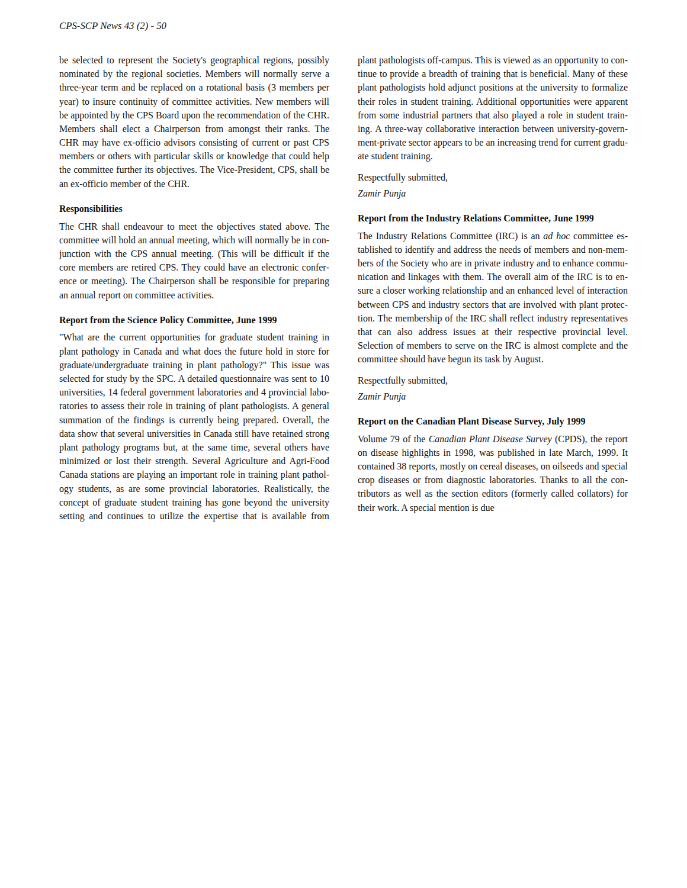CPS-SCP News 43 (2) - 50
be selected to represent the Society's geographical regions, possibly nominated by the regional societies. Members will normally serve a three-year term and be replaced on a rotational basis (3 members per year) to insure continuity of committee activities. New members will be appointed by the CPS Board upon the recommendation of the CHR. Members shall elect a Chairperson from amongst their ranks. The CHR may have ex-officio advisors consisting of current or past CPS members or others with particular skills or knowledge that could help the committee further its objectives. The Vice-President, CPS, shall be an ex-officio member of the CHR.
Responsibilities
The CHR shall endeavour to meet the objectives stated above. The committee will hold an annual meeting, which will normally be in conjunction with the CPS annual meeting. (This will be difficult if the core members are retired CPS. They could have an electronic conference or meeting). The Chairperson shall be responsible for preparing an annual report on committee activities.
Report from the Science Policy Committee, June 1999
"What are the current opportunities for graduate student training in plant pathology in Canada and what does the future hold in store for graduate/undergraduate training in plant pathology?" This issue was selected for study by the SPC. A detailed questionnaire was sent to 10 universities, 14 federal government laboratories and 4 provincial laboratories to assess their role in training of plant pathologists. A general summation of the findings is currently being prepared. Overall, the data show that several universities in Canada still have retained strong plant pathology programs but, at the same time, several others have minimized or lost their strength. Several Agriculture and Agri-Food Canada stations are playing an important role in training plant pathology students, as are some provincial laboratories. Realistically, the concept of graduate student training has gone beyond the university setting and continues to utilize the expertise that is available from plant pathologists off-campus. This is viewed as an opportunity to continue to provide a breadth of training that is beneficial. Many of these plant pathologists hold adjunct positions at the university to formalize their roles in student training. Additional opportunities were apparent from some industrial partners that also played a role in student training. A three-way collaborative interaction between university-government-private sector appears to be an increasing trend for current graduate student training.
Respectfully submitted,
Zamir Punja
Report from the Industry Relations Committee, June 1999
The Industry Relations Committee (IRC) is an ad hoc committee established to identify and address the needs of members and non-members of the Society who are in private industry and to enhance communication and linkages with them. The overall aim of the IRC is to ensure a closer working relationship and an enhanced level of interaction between CPS and industry sectors that are involved with plant protection. The membership of the IRC shall reflect industry representatives that can also address issues at their respective provincial level. Selection of members to serve on the IRC is almost complete and the committee should have begun its task by August.
Respectfully submitted,
Zamir Punja
Report on the Canadian Plant Disease Survey, July 1999
Volume 79 of the Canadian Plant Disease Survey (CPDS), the report on disease highlights in 1998, was published in late March, 1999. It contained 38 reports, mostly on cereal diseases, on oilseeds and special crop diseases or from diagnostic laboratories. Thanks to all the contributors as well as the section editors (formerly called collators) for their work. A special mention is due